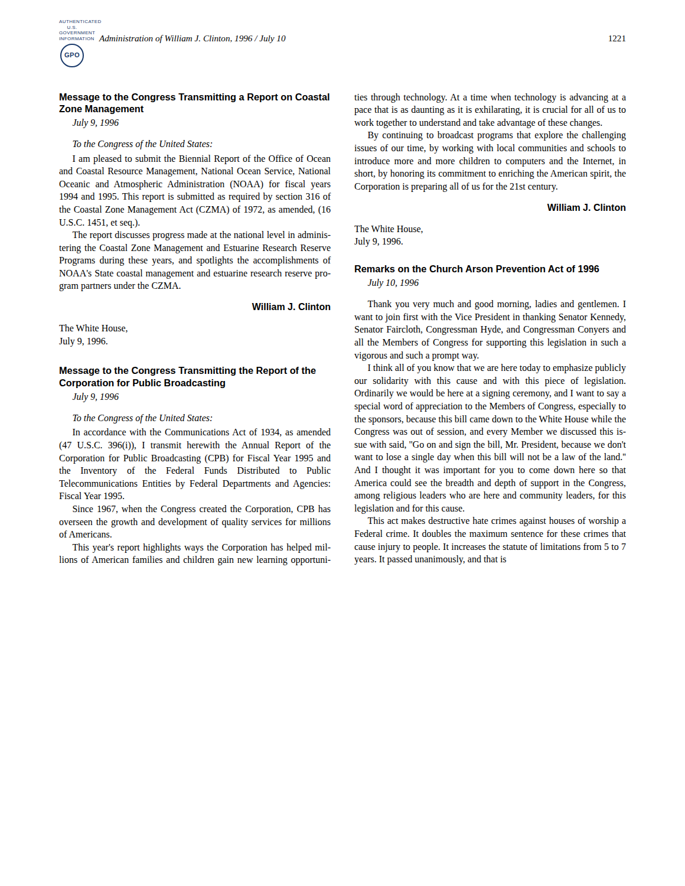Authenticated
U.S. Government
Information
GPO
Administration of William J. Clinton, 1996 / July 10 1221
Message to the Congress Transmitting a Report on Coastal Zone Management
July 9, 1996
To the Congress of the United States:
I am pleased to submit the Biennial Report of the Office of Ocean and Coastal Resource Management, National Ocean Service, National Oceanic and Atmospheric Administration (NOAA) for fiscal years 1994 and 1995. This report is submitted as required by section 316 of the Coastal Zone Management Act (CZMA) of 1972, as amended, (16 U.S.C. 1451, et seq.).
The report discusses progress made at the national level in administering the Coastal Zone Management and Estuarine Research Reserve Programs during these years, and spotlights the accomplishments of NOAA's State coastal management and estuarine research reserve program partners under the CZMA.
William J. Clinton
The White House, July 9, 1996.
Message to the Congress Transmitting the Report of the Corporation for Public Broadcasting
July 9, 1996
To the Congress of the United States:
In accordance with the Communications Act of 1934, as amended (47 U.S.C. 396(i)), I transmit herewith the Annual Report of the Corporation for Public Broadcasting (CPB) for Fiscal Year 1995 and the Inventory of the Federal Funds Distributed to Public Telecommunications Entities by Federal Departments and Agencies: Fiscal Year 1995.
Since 1967, when the Congress created the Corporation, CPB has overseen the growth and development of quality services for millions of Americans.
This year's report highlights ways the Corporation has helped millions of American families and children gain new learning opportunities through technology. At a time when technology is advancing at a pace that is as daunting as it is exhilarating, it is crucial for all of us to work together to understand and take advantage of these changes.
By continuing to broadcast programs that explore the challenging issues of our time, by working with local communities and schools to introduce more and more children to computers and the Internet, in short, by honoring its commitment to enriching the American spirit, the Corporation is preparing all of us for the 21st century.
William J. Clinton
The White House, July 9, 1996.
Remarks on the Church Arson Prevention Act of 1996
July 10, 1996
Thank you very much and good morning, ladies and gentlemen. I want to join first with the Vice President in thanking Senator Kennedy, Senator Faircloth, Congressman Hyde, and Congressman Conyers and all the Members of Congress for supporting this legislation in such a vigorous and such a prompt way.
I think all of you know that we are here today to emphasize publicly our solidarity with this cause and with this piece of legislation. Ordinarily we would be here at a signing ceremony, and I want to say a special word of appreciation to the Members of Congress, especially to the sponsors, because this bill came down to the White House while the Congress was out of session, and every Member we discussed this issue with said, ''Go on and sign the bill, Mr. President, because we don't want to lose a single day when this bill will not be a law of the land.'' And I thought it was important for you to come down here so that America could see the breadth and depth of support in the Congress, among religious leaders who are here and community leaders, for this legislation and for this cause.
This act makes destructive hate crimes against houses of worship a Federal crime. It doubles the maximum sentence for these crimes that cause injury to people. It increases the statute of limitations from 5 to 7 years. It passed unanimously, and that is